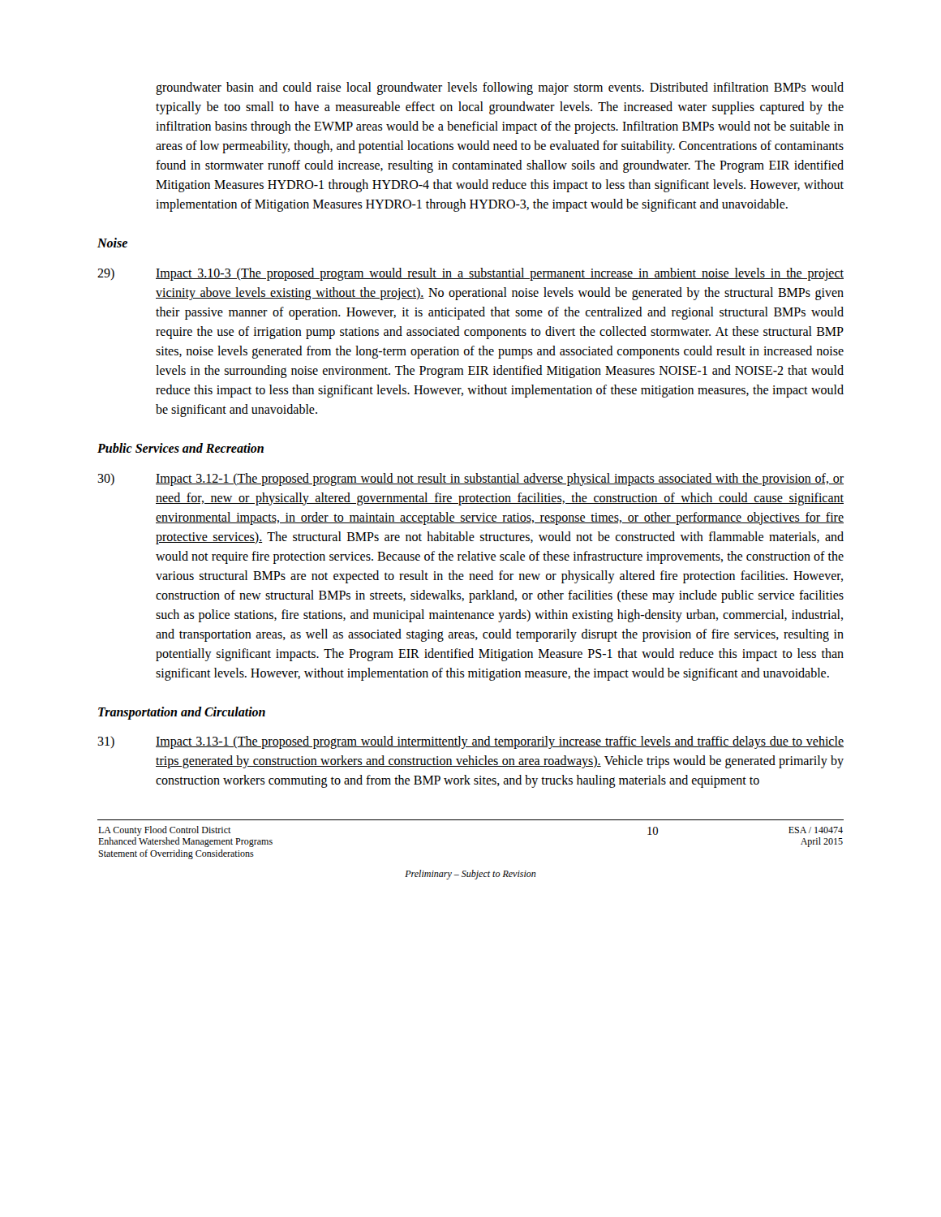groundwater basin and could raise local groundwater levels following major storm events. Distributed infiltration BMPs would typically be too small to have a measureable effect on local groundwater levels. The increased water supplies captured by the infiltration basins through the EWMP areas would be a beneficial impact of the projects. Infiltration BMPs would not be suitable in areas of low permeability, though, and potential locations would need to be evaluated for suitability. Concentrations of contaminants found in stormwater runoff could increase, resulting in contaminated shallow soils and groundwater. The Program EIR identified Mitigation Measures HYDRO-1 through HYDRO-4 that would reduce this impact to less than significant levels. However, without implementation of Mitigation Measures HYDRO-1 through HYDRO-3, the impact would be significant and unavoidable.
Noise
29)
Impact 3.10-3 (The proposed program would result in a substantial permanent increase in ambient noise levels in the project vicinity above levels existing without the project). No operational noise levels would be generated by the structural BMPs given their passive manner of operation. However, it is anticipated that some of the centralized and regional structural BMPs would require the use of irrigation pump stations and associated components to divert the collected stormwater. At these structural BMP sites, noise levels generated from the long-term operation of the pumps and associated components could result in increased noise levels in the surrounding noise environment. The Program EIR identified Mitigation Measures NOISE-1 and NOISE-2 that would reduce this impact to less than significant levels. However, without implementation of these mitigation measures, the impact would be significant and unavoidable.
Public Services and Recreation
30)
Impact 3.12-1 (The proposed program would not result in substantial adverse physical impacts associated with the provision of, or need for, new or physically altered governmental fire protection facilities, the construction of which could cause significant environmental impacts, in order to maintain acceptable service ratios, response times, or other performance objectives for fire protective services). The structural BMPs are not habitable structures, would not be constructed with flammable materials, and would not require fire protection services. Because of the relative scale of these infrastructure improvements, the construction of the various structural BMPs are not expected to result in the need for new or physically altered fire protection facilities. However, construction of new structural BMPs in streets, sidewalks, parkland, or other facilities (these may include public service facilities such as police stations, fire stations, and municipal maintenance yards) within existing high-density urban, commercial, industrial, and transportation areas, as well as associated staging areas, could temporarily disrupt the provision of fire services, resulting in potentially significant impacts. The Program EIR identified Mitigation Measure PS-1 that would reduce this impact to less than significant levels. However, without implementation of this mitigation measure, the impact would be significant and unavoidable.
Transportation and Circulation
31)
Impact 3.13-1 (The proposed program would intermittently and temporarily increase traffic levels and traffic delays due to vehicle trips generated by construction workers and construction vehicles on area roadways). Vehicle trips would be generated primarily by construction workers commuting to and from the BMP work sites, and by trucks hauling materials and equipment to
| LA County Flood Control District Enhanced Watershed Management Programs Statement of Overriding Considerations | 10 | ESA / 140474 April 2015 |
Preliminary – Subject to Revision